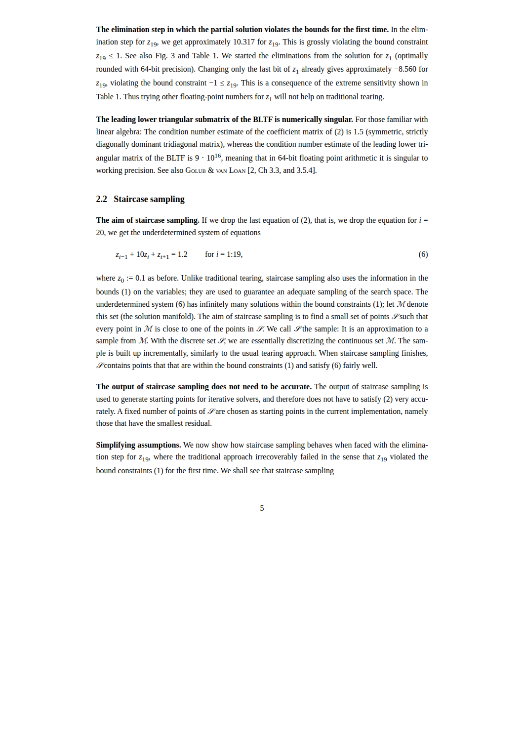The elimination step in which the partial solution violates the bounds for the first time. In the elimination step for z19, we get approximately 10.317 for z19. This is grossly violating the bound constraint z19 ≤ 1. See also Fig. 3 and Table 1. We started the eliminations from the solution for z1 (optimally rounded with 64-bit precision). Changing only the last bit of z1 already gives approximately −8.560 for z19, violating the bound constraint −1 ≤ z19. This is a consequence of the extreme sensitivity shown in Table 1. Thus trying other floating-point numbers for z1 will not help on traditional tearing.
The leading lower triangular submatrix of the BLTF is numerically singular. For those familiar with linear algebra: The condition number estimate of the coefficient matrix of (2) is 1.5 (symmetric, strictly diagonally dominant tridiagonal matrix), whereas the condition number estimate of the leading lower triangular matrix of the BLTF is 9 · 1016, meaning that in 64-bit floating point arithmetic it is singular to working precision. See also Golub & van Loan [2, Ch 3.3, and 3.5.4].
2.2 Staircase sampling
The aim of staircase sampling. If we drop the last equation of (2), that is, we drop the equation for i = 20, we get the underdetermined system of equations
zi−1 + 10zi + zi+1 = 1.2 for i = 1:19,
(6)
where z0 := 0.1 as before. Unlike traditional tearing, staircase sampling also uses the information in the bounds (1) on the variables; they are used to guarantee an adequate sampling of the search space. The underdetermined system (6) has infinitely many solutions within the bound constraints (1); let ℳ denote this set (the solution manifold). The aim of staircase sampling is to find a small set of points 𝒮 such that every point in ℳ is close to one of the points in 𝒮. We call 𝒮 the sample: It is an approximation to a sample from ℳ. With the discrete set 𝒮, we are essentially discretizing the continuous set ℳ. The sample is built up incrementally, similarly to the usual tearing approach. When staircase sampling finishes, 𝒮 contains points that that are within the bound constraints (1) and satisfy (6) fairly well.
The output of staircase sampling does not need to be accurate. The output of staircase sampling is used to generate starting points for iterative solvers, and therefore does not have to satisfy (2) very accurately. A fixed number of points of 𝒮 are chosen as starting points in the current implementation, namely those that have the smallest residual.
Simplifying assumptions. We now show how staircase sampling behaves when faced with the elimination step for z19, where the traditional approach irrecoverably failed in the sense that z19 violated the bound constraints (1) for the first time. We shall see that staircase sampling
5